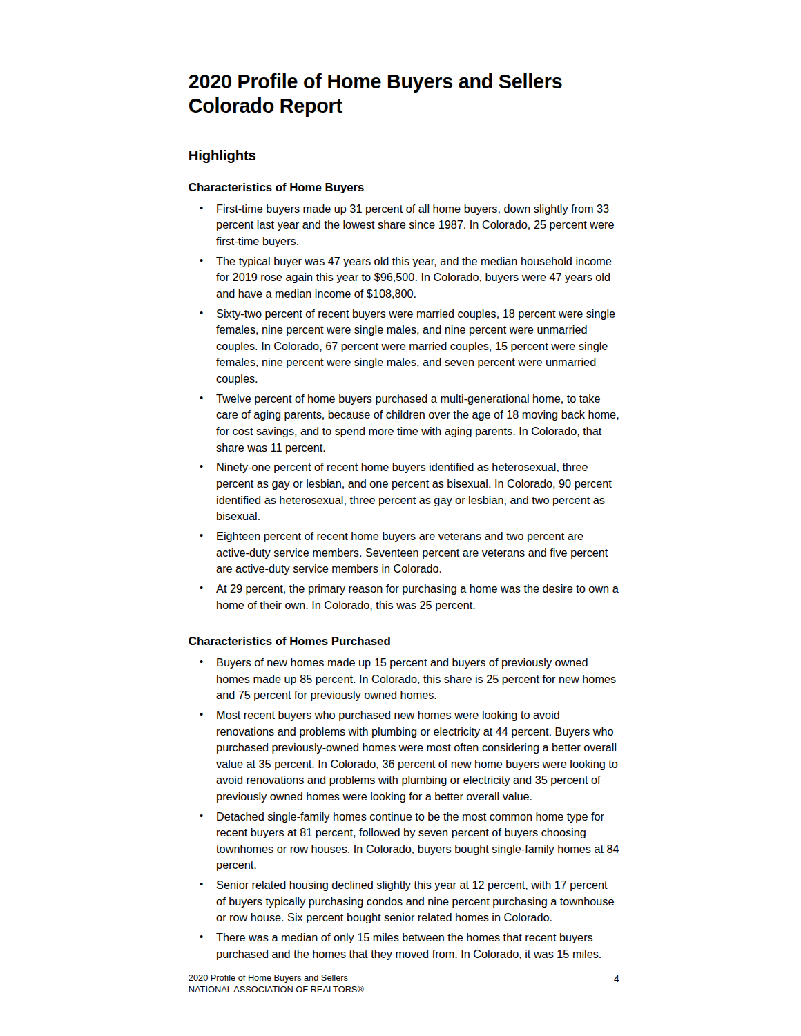2020 Profile of Home Buyers and Sellers
Colorado Report
Highlights
Characteristics of Home Buyers
First-time buyers made up 31 percent of all home buyers, down slightly from 33 percent last year and the lowest share since 1987. In Colorado, 25 percent were first-time buyers.
The typical buyer was 47 years old this year, and the median household income for 2019 rose again this year to $96,500. In Colorado, buyers were 47 years old and have a median income of $108,800.
Sixty-two percent of recent buyers were married couples, 18 percent were single females, nine percent were single males, and nine percent were unmarried couples. In Colorado, 67 percent were married couples, 15 percent were single females, nine percent were single males, and seven percent were unmarried couples.
Twelve percent of home buyers purchased a multi-generational home, to take care of aging parents, because of children over the age of 18 moving back home, for cost savings, and to spend more time with aging parents. In Colorado, that share was 11 percent.
Ninety-one percent of recent home buyers identified as heterosexual, three percent as gay or lesbian, and one percent as bisexual. In Colorado, 90 percent identified as heterosexual, three percent as gay or lesbian, and two percent as bisexual.
Eighteen percent of recent home buyers are veterans and two percent are active-duty service members. Seventeen percent are veterans and five percent are active-duty service members in Colorado.
At 29 percent, the primary reason for purchasing a home was the desire to own a home of their own. In Colorado, this was 25 percent.
Characteristics of Homes Purchased
Buyers of new homes made up 15 percent and buyers of previously owned homes made up 85 percent. In Colorado, this share is 25 percent for new homes and 75 percent for previously owned homes.
Most recent buyers who purchased new homes were looking to avoid renovations and problems with plumbing or electricity at 44 percent. Buyers who purchased previously-owned homes were most often considering a better overall value at 35 percent. In Colorado, 36 percent of new home buyers were looking to avoid renovations and problems with plumbing or electricity and 35 percent of previously owned homes were looking for a better overall value.
Detached single-family homes continue to be the most common home type for recent buyers at 81 percent, followed by seven percent of buyers choosing townhomes or row houses. In Colorado, buyers bought single-family homes at 84 percent.
Senior related housing declined slightly this year at 12 percent, with 17 percent of buyers typically purchasing condos and nine percent purchasing a townhouse or row house. Six percent bought senior related homes in Colorado.
There was a median of only 15 miles between the homes that recent buyers purchased and the homes that they moved from. In Colorado, it was 15 miles.
2020 Profile of Home Buyers and Sellers
NATIONAL ASSOCIATION OF REALTORS®
4